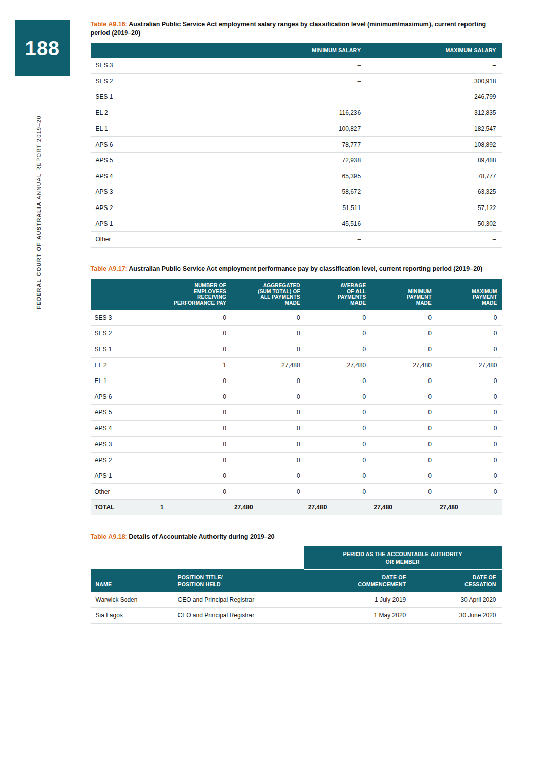188
FEDERAL COURT OF AUSTRALIA ANNUAL REPORT 2019–20
Table A9.16: Australian Public Service Act employment salary ranges by classification level (minimum/maximum), current reporting period (2019–20)
| | MINIMUM SALARY | MAXIMUM SALARY |
| --- | --- | --- |
| SES 3 | – | – |
| SES 2 | – | 300,918 |
| SES 1 | – | 246,799 |
| EL 2 | 116,236 | 312,835 |
| EL 1 | 100,827 | 182,547 |
| APS 6 | 78,777 | 108,892 |
| APS 5 | 72,938 | 89,488 |
| APS 4 | 65,395 | 78,777 |
| APS 3 | 58,672 | 63,325 |
| APS 2 | 51,511 | 57,122 |
| APS 1 | 45,516 | 50,302 |
| Other | – | – |
Table A9.17: Australian Public Service Act employment performance pay by classification level, current reporting period (2019–20)
| | NUMBER OF EMPLOYEES RECEIVING PERFORMANCE PAY | AGGREGATED (SUM TOTAL) OF ALL PAYMENTS MADE | AVERAGE OF ALL PAYMENTS MADE | MINIMUM PAYMENT MADE | MAXIMUM PAYMENT MADE |
| --- | --- | --- | --- | --- | --- |
| SES 3 | 0 | 0 | 0 | 0 | 0 |
| SES 2 | 0 | 0 | 0 | 0 | 0 |
| SES 1 | 0 | 0 | 0 | 0 | 0 |
| EL 2 | 1 | 27,480 | 27,480 | 27,480 | 27,480 |
| EL 1 | 0 | 0 | 0 | 0 | 0 |
| APS 6 | 0 | 0 | 0 | 0 | 0 |
| APS 5 | 0 | 0 | 0 | 0 | 0 |
| APS 4 | 0 | 0 | 0 | 0 | 0 |
| APS 3 | 0 | 0 | 0 | 0 | 0 |
| APS 2 | 0 | 0 | 0 | 0 | 0 |
| APS 1 | 0 | 0 | 0 | 0 | 0 |
| Other | 0 | 0 | 0 | 0 | 0 |
| TOTAL | 1 | 27,480 | 27,480 | 27,480 | 27,480 |
Table A9.18: Details of Accountable Authority during 2019–20
| | PERIOD AS THE ACCOUNTABLE AUTHORITY OR MEMBER |
| --- | --- |
| NAME | POSITION TITLE/ POSITION HELD | DATE OF COMMENCEMENT | DATE OF CESSATION |
| Warwick Soden | CEO and Principal Registrar | 1 July 2019 | 30 April 2020 |
| Sia Lagos | CEO and Principal Registrar | 1 May 2020 | 30 June 2020 |